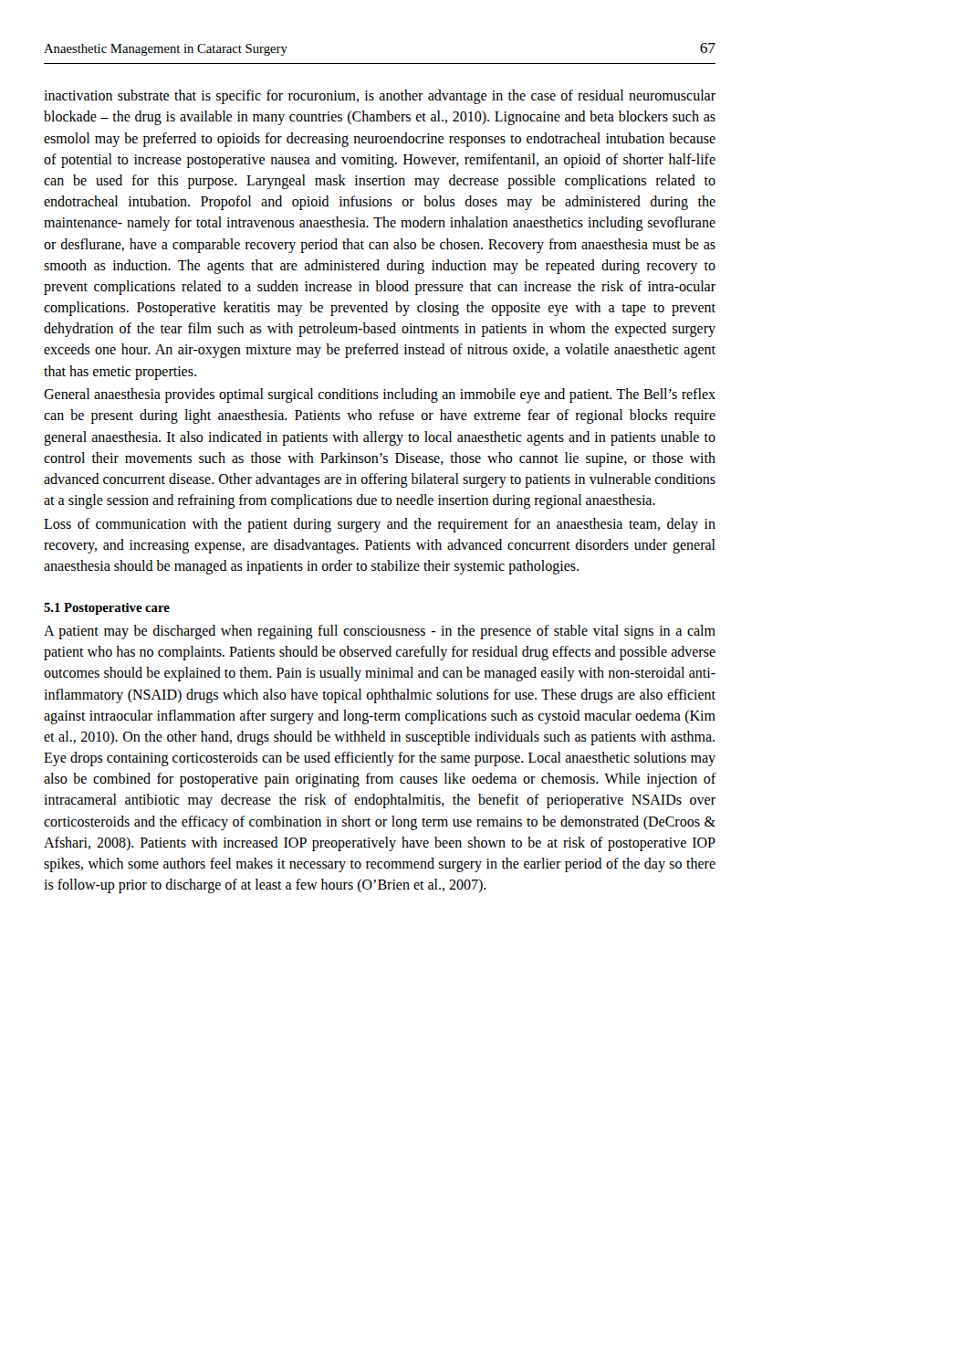Anaesthetic Management in Cataract Surgery 67
inactivation substrate that is specific for rocuronium, is another advantage in the case of residual neuromuscular blockade – the drug is available in many countries (Chambers et al., 2010). Lignocaine and beta blockers such as esmolol may be preferred to opioids for decreasing neuroendocrine responses to endotracheal intubation because of potential to increase postoperative nausea and vomiting. However, remifentanil, an opioid of shorter half-life can be used for this purpose. Laryngeal mask insertion may decrease possible complications related to endotracheal intubation. Propofol and opioid infusions or bolus doses may be administered during the maintenance- namely for total intravenous anaesthesia. The modern inhalation anaesthetics including sevoflurane or desflurane, have a comparable recovery period that can also be chosen. Recovery from anaesthesia must be as smooth as induction. The agents that are administered during induction may be repeated during recovery to prevent complications related to a sudden increase in blood pressure that can increase the risk of intra-ocular complications. Postoperative keratitis may be prevented by closing the opposite eye with a tape to prevent dehydration of the tear film such as with petroleum-based ointments in patients in whom the expected surgery exceeds one hour. An air-oxygen mixture may be preferred instead of nitrous oxide, a volatile anaesthetic agent that has emetic properties.
General anaesthesia provides optimal surgical conditions including an immobile eye and patient. The Bell’s reflex can be present during light anaesthesia. Patients who refuse or have extreme fear of regional blocks require general anaesthesia. It also indicated in patients with allergy to local anaesthetic agents and in patients unable to control their movements such as those with Parkinson’s Disease, those who cannot lie supine, or those with advanced concurrent disease. Other advantages are in offering bilateral surgery to patients in vulnerable conditions at a single session and refraining from complications due to needle insertion during regional anaesthesia.
Loss of communication with the patient during surgery and the requirement for an anaesthesia team, delay in recovery, and increasing expense, are disadvantages. Patients with advanced concurrent disorders under general anaesthesia should be managed as inpatients in order to stabilize their systemic pathologies.
5.1 Postoperative care
A patient may be discharged when regaining full consciousness - in the presence of stable vital signs in a calm patient who has no complaints. Patients should be observed carefully for residual drug effects and possible adverse outcomes should be explained to them. Pain is usually minimal and can be managed easily with non-steroidal anti-inflammatory (NSAID) drugs which also have topical ophthalmic solutions for use. These drugs are also efficient against intraocular inflammation after surgery and long-term complications such as cystoid macular oedema (Kim et al., 2010). On the other hand, drugs should be withheld in susceptible individuals such as patients with asthma. Eye drops containing corticosteroids can be used efficiently for the same purpose. Local anaesthetic solutions may also be combined for postoperative pain originating from causes like oedema or chemosis. While injection of intracameral antibiotic may decrease the risk of endophtalmitis, the benefit of perioperative NSAIDs over corticosteroids and the efficacy of combination in short or long term use remains to be demonstrated (DeCroos & Afshari, 2008). Patients with increased IOP preoperatively have been shown to be at risk of postoperative IOP spikes, which some authors feel makes it necessary to recommend surgery in the earlier period of the day so there is follow-up prior to discharge of at least a few hours (O’Brien et al., 2007).